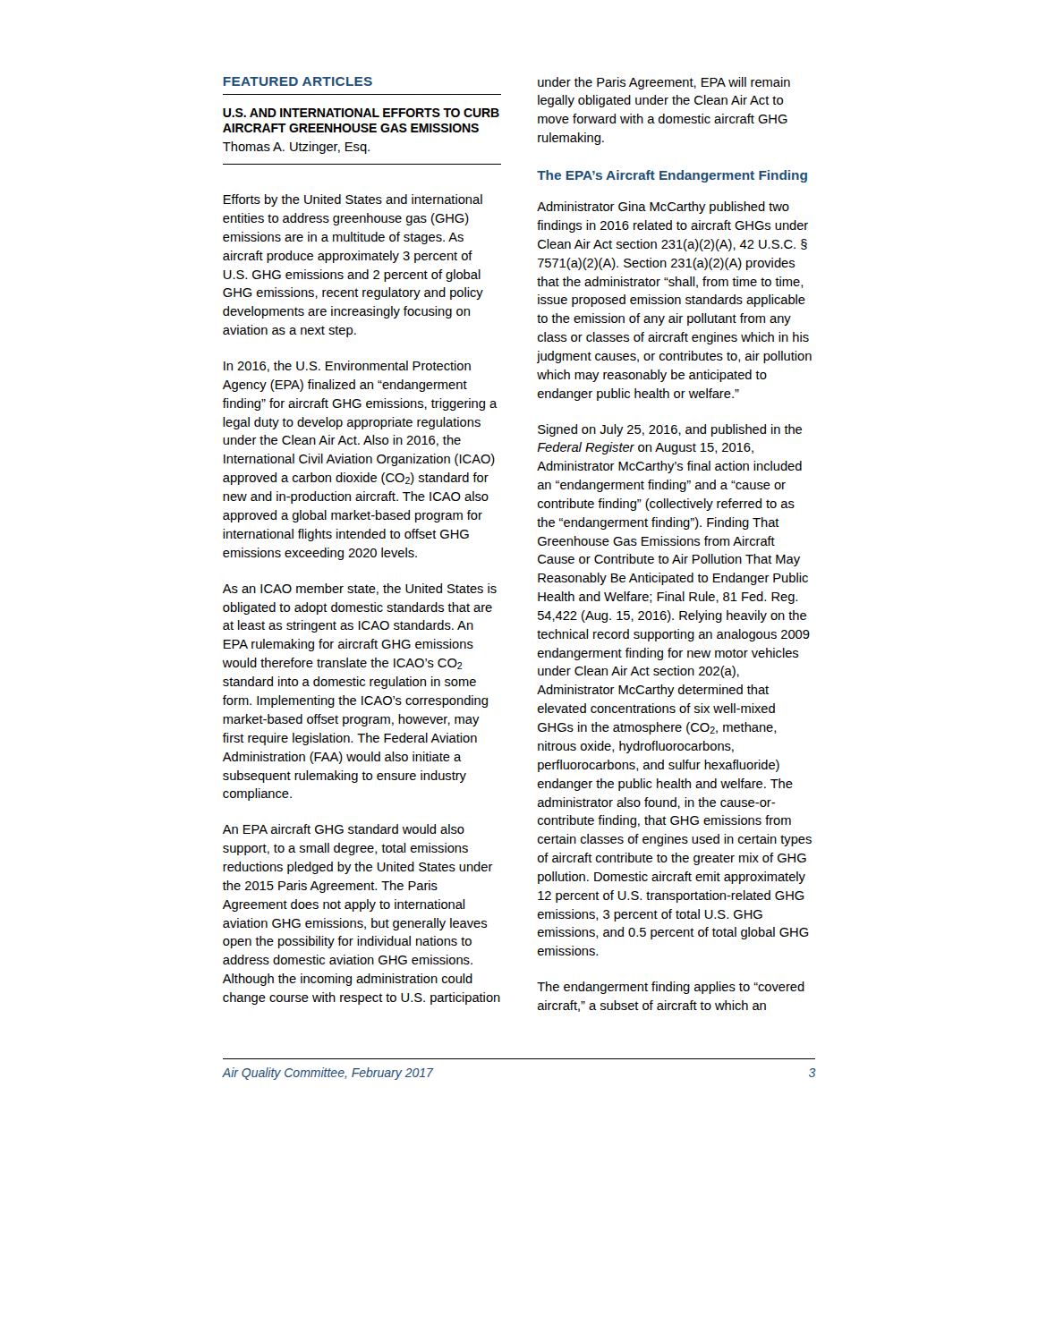FEATURED ARTICLES
U.S. AND INTERNATIONAL EFFORTS TO CURB AIRCRAFT GREENHOUSE GAS EMISSIONS
Thomas A. Utzinger, Esq.
Efforts by the United States and international entities to address greenhouse gas (GHG) emissions are in a multitude of stages. As aircraft produce approximately 3 percent of U.S. GHG emissions and 2 percent of global GHG emissions, recent regulatory and policy developments are increasingly focusing on aviation as a next step.
In 2016, the U.S. Environmental Protection Agency (EPA) finalized an “endangerment finding” for aircraft GHG emissions, triggering a legal duty to develop appropriate regulations under the Clean Air Act. Also in 2016, the International Civil Aviation Organization (ICAO) approved a carbon dioxide (CO2) standard for new and in-production aircraft. The ICAO also approved a global market-based program for international flights intended to offset GHG emissions exceeding 2020 levels.
As an ICAO member state, the United States is obligated to adopt domestic standards that are at least as stringent as ICAO standards. An EPA rulemaking for aircraft GHG emissions would therefore translate the ICAO’s CO2 standard into a domestic regulation in some form. Implementing the ICAO’s corresponding market-based offset program, however, may first require legislation. The Federal Aviation Administration (FAA) would also initiate a subsequent rulemaking to ensure industry compliance.
An EPA aircraft GHG standard would also support, to a small degree, total emissions reductions pledged by the United States under the 2015 Paris Agreement. The Paris Agreement does not apply to international aviation GHG emissions, but generally leaves open the possibility for individual nations to address domestic aviation GHG emissions. Although the incoming administration could change course with respect to U.S. participation
under the Paris Agreement, EPA will remain legally obligated under the Clean Air Act to move forward with a domestic aircraft GHG rulemaking.
The EPA’s Aircraft Endangerment Finding
Administrator Gina McCarthy published two findings in 2016 related to aircraft GHGs under Clean Air Act section 231(a)(2)(A), 42 U.S.C. § 7571(a)(2)(A). Section 231(a)(2)(A) provides that the administrator “shall, from time to time, issue proposed emission standards applicable to the emission of any air pollutant from any class or classes of aircraft engines which in his judgment causes, or contributes to, air pollution which may reasonably be anticipated to endanger public health or welfare.”
Signed on July 25, 2016, and published in the Federal Register on August 15, 2016, Administrator McCarthy’s final action included an “endangerment finding” and a “cause or contribute finding” (collectively referred to as the “endangerment finding”). Finding That Greenhouse Gas Emissions from Aircraft Cause or Contribute to Air Pollution That May Reasonably Be Anticipated to Endanger Public Health and Welfare; Final Rule, 81 Fed. Reg. 54,422 (Aug. 15, 2016). Relying heavily on the technical record supporting an analogous 2009 endangerment finding for new motor vehicles under Clean Air Act section 202(a), Administrator McCarthy determined that elevated concentrations of six well-mixed GHGs in the atmosphere (CO2, methane, nitrous oxide, hydrofluorocarbons, perfluorocarbons, and sulfur hexafluoride) endanger the public health and welfare. The administrator also found, in the cause-or-contribute finding, that GHG emissions from certain classes of engines used in certain types of aircraft contribute to the greater mix of GHG pollution. Domestic aircraft emit approximately 12 percent of U.S. transportation-related GHG emissions, 3 percent of total U.S. GHG emissions, and 0.5 percent of total global GHG emissions.
The endangerment finding applies to “covered aircraft,” a subset of aircraft to which an
Air Quality Committee, February 2017 3